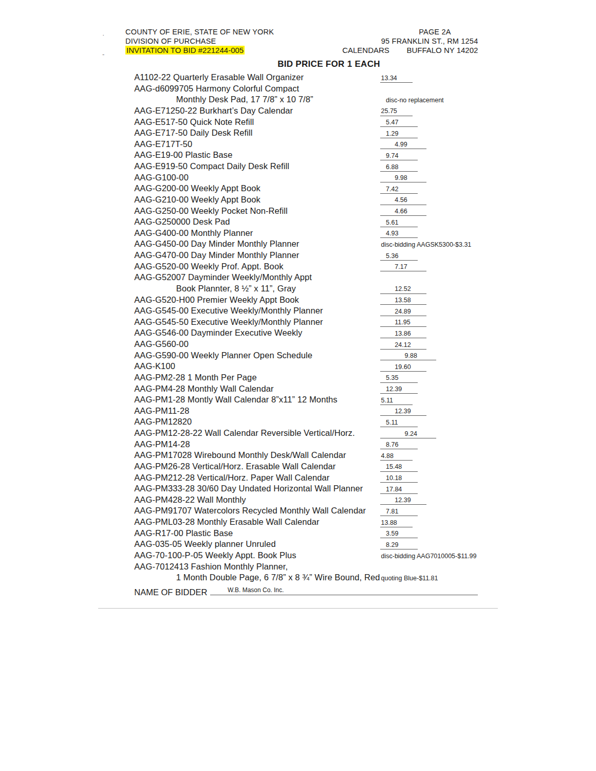·
-
COUNTY OF ERIE, STATE OF NEW YORK
DIVISION OF PURCHASE
PAGE 2A
95 FRANKLIN ST., RM 1254
INVITATION TO BID #221244-005
CALENDARS
BUFFALO NY 14202
BID PRICE FOR 1 EACH
| A1102-22 Quarterly Erasable Wall Organizer | 13.34 |
| AAG-d6099705 Harmony Colorful Compact | |
| Monthly Desk Pad, 17 7/8” x 10 7/8” | disc-no replacement |
| AAG-E71250-22 Burkhart’s Day Calendar | 25.75 |
| AAG-E517-50 Quick Note Refill | 5.47 |
| AAG-E717-50 Daily Desk Refill | 1.29 |
| AAG-E717T-50 | 4.99 |
| AAG-E19-00 Plastic Base | 9.74 |
| AAG-E919-50 Compact Daily Desk Refill | 6.88 |
| AAG-G100-00 | 9.98 |
| AAG-G200-00 Weekly Appt Book | 7.42 |
| AAG-G210-00 Weekly Appt Book | 4.56 |
| AAG-G250-00 Weekly Pocket Non-Refill | 4.66 |
| AAG-G250000 Desk Pad | 5.61 |
| AAG-G400-00 Monthly Planner | 4.93 |
| AAG-G450-00 Day Minder Monthly Planner | disc-bidding AAGSK5300-$3.31 |
| AAG-G470-00 Day Minder Monthly Planner | 5.36 |
| AAG-G520-00 Weekly Prof. Appt. Book | 7.17 |
| AAG-G52007 Dayminder Weekly/Monthly Appt | |
| Book Plannter, 8 ½” x 11”, Gray | 12.52 |
| AAG-G520-H00 Premier Weekly Appt Book | 13.58 |
| AAG-G545-00 Executive Weekly/Monthly Planner | 24.89 |
| AAG-G545-50 Executive Weekly/Monthly Planner | 11.95 |
| AAG-G546-00 Dayminder Executive Weekly | 13.86 |
| AAG-G560-00 | 24.12 |
| AAG-G590-00 Weekly Planner Open Schedule | 9.88 |
| AAG-K100 | 19.60 |
| AAG-PM2-28 1 Month Per Page | 5.35 |
| AAG-PM4-28 Monthly Wall Calendar | 12.39 |
| AAG-PM1-28 Montly Wall Calendar 8”x11” 12 Months | 5.11 |
| AAG-PM11-28 | 12.39 |
| AAG-PM12820 | 5.11 |
| AAG-PM12-28-22 Wall Calendar Reversible Vertical/Horz. | 9.24 |
| AAG-PM14-28 | 8.76 |
| AAG-PM17028 Wirebound Monthly Desk/Wall Calendar | 4.88 |
| AAG-PM26-28 Vertical/Horz. Erasable Wall Calendar | 15.48 |
| AAG-PM212-28 Vertical/Horz. Paper Wall Calendar | 10.18 |
| AAG-PM333-28 30/60 Day Undated Horizontal Wall Planner | 17.84 |
| AAG-PM428-22 Wall Monthly | 12.39 |
| AAG-PM91707 Watercolors Recycled Monthly Wall Calendar | 7.81 |
| AAG-PML03-28 Monthly Erasable Wall Calendar | 13.88 |
| AAG-R17-00 Plastic Base | 3.59 |
| AAG-035-05 Weekly planner Unruled | 8.29 |
| AAG-70-100-P-05 Weekly Appt. Book Plus | disc-bidding AAG7010005-$11.99 |
| AAG-7012413 Fashion Monthly Planner, | |
| 1 Month Double Page, 6 7/8” x 8 ¾” Wire Bound, Red | quoting Blue-$11.81 |
NAME OF BIDDER
W.B. Mason Co. Inc.